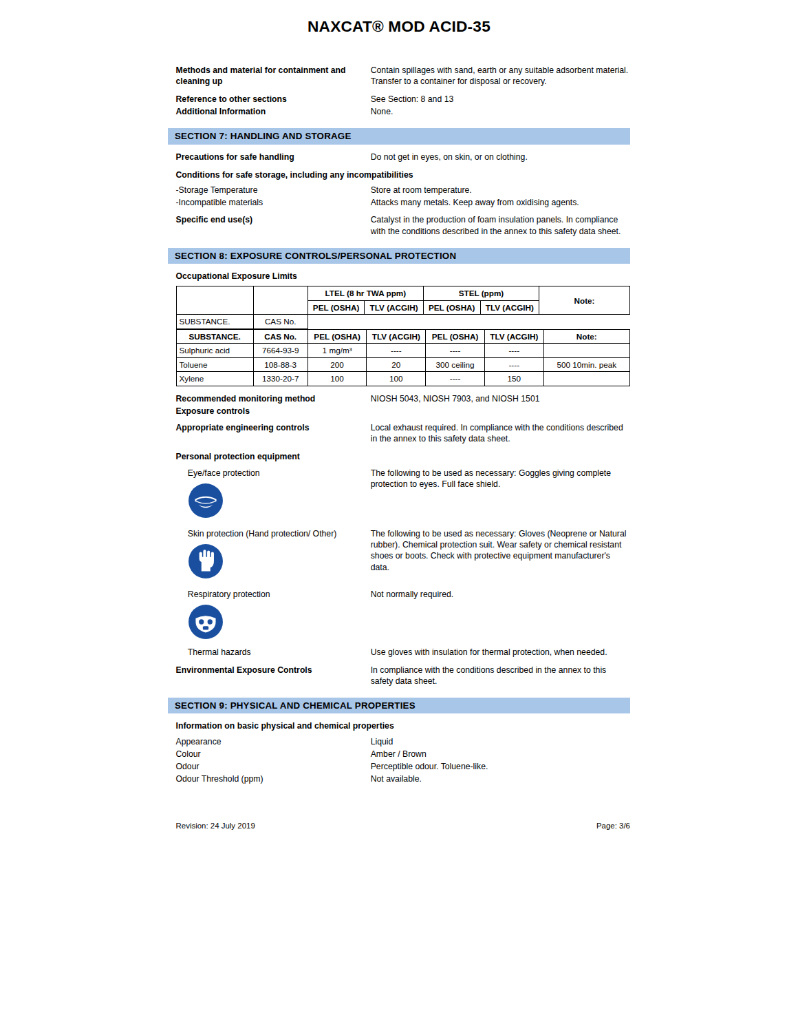NAXCAT® MOD ACID-35
Methods and material for containment and cleaning up
Contain spillages with sand, earth or any suitable adsorbent material. Transfer to a container for disposal or recovery.
Reference to other sections
See Section: 8 and 13
Additional Information
None.
SECTION 7: HANDLING AND STORAGE
Precautions for safe handling
Do not get in eyes, on skin, or on clothing.
Conditions for safe storage, including any incompatibilities
-Storage Temperature
Store at room temperature.
-Incompatible materials
Attacks many metals. Keep away from oxidising agents.
Specific end use(s)
Catalyst in the production of foam insulation panels. In compliance with the conditions described in the annex to this safety data sheet.
SECTION 8: EXPOSURE CONTROLS/PERSONAL PROTECTION
Occupational Exposure Limits
| | | LTEL (8 hr TWA ppm) | STEL (ppm) | Note: |
| --- | --- | --- | --- | --- |
| PEL (OSHA) | TLV (ACGIH) | PEL (OSHA) | TLV (ACGIH) |
| SUBSTANCE. | CAS No. | |
| SUBSTANCE. | CAS No. | PEL (OSHA) | TLV (ACGIH) | PEL (OSHA) | TLV (ACGIH) | Note: |
| --- | --- | --- | --- | --- | --- | --- |
| Sulphuric acid | 7664-93-9 | 1 mg/m³ | ---- | ---- | ---- | |
| Toluene | 108-88-3 | 200 | 20 | 300 ceiling | ---- | 500 10min. peak |
| Xylene | 1330-20-7 | 100 | 100 | ---- | 150 | |
Recommended monitoring method
NIOSH 5043, NIOSH 7903, and NIOSH 1501
Exposure controls
Appropriate engineering controls
Local exhaust required. In compliance with the conditions described in the annex to this safety data sheet.
Personal protection equipment
Eye/face protection
The following to be used as necessary: Goggles giving complete protection to eyes. Full face shield.
Skin protection (Hand protection/ Other)
The following to be used as necessary: Gloves (Neoprene or Natural rubber). Chemical protection suit. Wear safety or chemical resistant shoes or boots. Check with protective equipment manufacturer's data.
Respiratory protection
Not normally required.
Thermal hazards
Use gloves with insulation for thermal protection, when needed.
Environmental Exposure Controls
In compliance with the conditions described in the annex to this safety data sheet.
SECTION 9: PHYSICAL AND CHEMICAL PROPERTIES
Information on basic physical and chemical properties
Appearance
Liquid
Colour
Amber / Brown
Odour
Perceptible odour. Toluene-like.
Odour Threshold (ppm)
Not available.
Revision: 24 July 2019
Page: 3/6